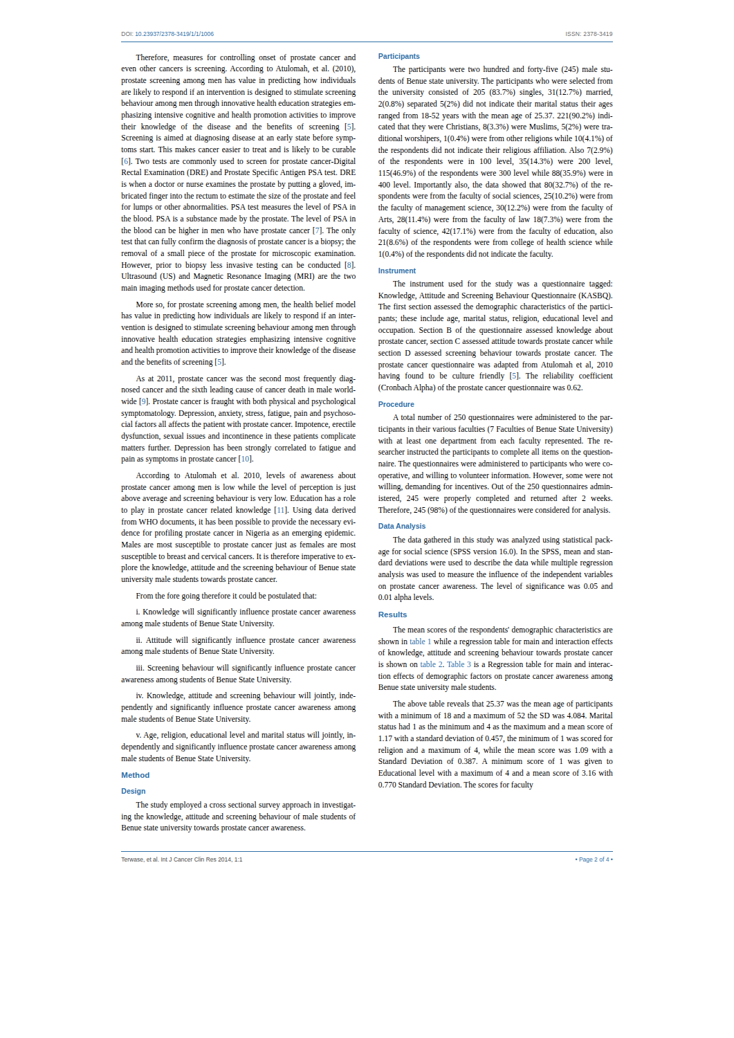DOI: 10.23937/2378-3419/1/1/1006
ISSN: 2378-3419
Therefore, measures for controlling onset of prostate cancer and even other cancers is screening. According to Atulomah, et al. (2010), prostate screening among men has value in predicting how individuals are likely to respond if an intervention is designed to stimulate screening behaviour among men through innovative health education strategies emphasizing intensive cognitive and health promotion activities to improve their knowledge of the disease and the benefits of screening [5]. Screening is aimed at diagnosing disease at an early state before symptoms start. This makes cancer easier to treat and is likely to be curable [6]. Two tests are commonly used to screen for prostate cancer-Digital Rectal Examination (DRE) and Prostate Specific Antigen PSA test. DRE is when a doctor or nurse examines the prostate by putting a gloved, imbricated finger into the rectum to estimate the size of the prostate and feel for lumps or other abnormalities. PSA test measures the level of PSA in the blood. PSA is a substance made by the prostate. The level of PSA in the blood can be higher in men who have prostate cancer [7]. The only test that can fully confirm the diagnosis of prostate cancer is a biopsy; the removal of a small piece of the prostate for microscopic examination. However, prior to biopsy less invasive testing can be conducted [8]. Ultrasound (US) and Magnetic Resonance Imaging (MRI) are the two main imaging methods used for prostate cancer detection.
More so, for prostate screening among men, the health belief model has value in predicting how individuals are likely to respond if an intervention is designed to stimulate screening behaviour among men through innovative health education strategies emphasizing intensive cognitive and health promotion activities to improve their knowledge of the disease and the benefits of screening [5].
As at 2011, prostate cancer was the second most frequently diagnosed cancer and the sixth leading cause of cancer death in male worldwide [9]. Prostate cancer is fraught with both physical and psychological symptomatology. Depression, anxiety, stress, fatigue, pain and psychosocial factors all affects the patient with prostate cancer. Impotence, erectile dysfunction, sexual issues and incontinence in these patients complicate matters further. Depression has been strongly correlated to fatigue and pain as symptoms in prostate cancer [10].
According to Atulomah et al. 2010, levels of awareness about prostate cancer among men is low while the level of perception is just above average and screening behaviour is very low. Education has a role to play in prostate cancer related knowledge [11]. Using data derived from WHO documents, it has been possible to provide the necessary evidence for profiling prostate cancer in Nigeria as an emerging epidemic. Males are most susceptible to prostate cancer just as females are most susceptible to breast and cervical cancers. It is therefore imperative to explore the knowledge, attitude and the screening behaviour of Benue state university male students towards prostate cancer.
From the fore going therefore it could be postulated that:
i. Knowledge will significantly influence prostate cancer awareness among male students of Benue State University.
ii. Attitude will significantly influence prostate cancer awareness among male students of Benue State University.
iii. Screening behaviour will significantly influence prostate cancer awareness among students of Benue State University.
iv. Knowledge, attitude and screening behaviour will jointly, independently and significantly influence prostate cancer awareness among male students of Benue State University.
v. Age, religion, educational level and marital status will jointly, independently and significantly influence prostate cancer awareness among male students of Benue State University.
Method
Design
The study employed a cross sectional survey approach in investigating the knowledge, attitude and screening behaviour of male students of Benue state university towards prostate cancer awareness.
Participants
The participants were two hundred and forty-five (245) male students of Benue state university. The participants who were selected from the university consisted of 205 (83.7%) singles, 31(12.7%) married, 2(0.8%) separated 5(2%) did not indicate their marital status their ages ranged from 18-52 years with the mean age of 25.37. 221(90.2%) indicated that they were Christians, 8(3.3%) were Muslims, 5(2%) were traditional worshipers, 1(0.4%) were from other religions while 10(4.1%) of the respondents did not indicate their religious affiliation. Also 7(2.9%) of the respondents were in 100 level, 35(14.3%) were 200 level, 115(46.9%) of the respondents were 300 level while 88(35.9%) were in 400 level. Importantly also, the data showed that 80(32.7%) of the respondents were from the faculty of social sciences, 25(10.2%) were from the faculty of management science, 30(12.2%) were from the faculty of Arts, 28(11.4%) were from the faculty of law 18(7.3%) were from the faculty of science, 42(17.1%) were from the faculty of education, also 21(8.6%) of the respondents were from college of health science while 1(0.4%) of the respondents did not indicate the faculty.
Instrument
The instrument used for the study was a questionnaire tagged: Knowledge, Attitude and Screening Behaviour Questionnaire (KASBQ). The first section assessed the demographic characteristics of the participants; these include age, marital status, religion, educational level and occupation. Section B of the questionnaire assessed knowledge about prostate cancer, section C assessed attitude towards prostate cancer while section D assessed screening behaviour towards prostate cancer. The prostate cancer questionnaire was adapted from Atulomah et al, 2010 having found to be culture friendly [5]. The reliability coefficient (Cronbach Alpha) of the prostate cancer questionnaire was 0.62.
Procedure
A total number of 250 questionnaires were administered to the participants in their various faculties (7 Faculties of Benue State University) with at least one department from each faculty represented. The researcher instructed the participants to complete all items on the questionnaire. The questionnaires were administered to participants who were cooperative, and willing to volunteer information. However, some were not willing, demanding for incentives. Out of the 250 questionnaires administered, 245 were properly completed and returned after 2 weeks. Therefore, 245 (98%) of the questionnaires were considered for analysis.
Data Analysis
The data gathered in this study was analyzed using statistical package for social science (SPSS version 16.0). In the SPSS, mean and standard deviations were used to describe the data while multiple regression analysis was used to measure the influence of the independent variables on prostate cancer awareness. The level of significance was 0.05 and 0.01 alpha levels.
Results
The mean scores of the respondents' demographic characteristics are shown in table 1 while a regression table for main and interaction effects of knowledge, attitude and screening behaviour towards prostate cancer is shown on table 2. Table 3 is a Regression table for main and interaction effects of demographic factors on prostate cancer awareness among Benue state university male students.
The above table reveals that 25.37 was the mean age of participants with a minimum of 18 and a maximum of 52 the SD was 4.084. Marital status had 1 as the minimum and 4 as the maximum and a mean score of 1.17 with a standard deviation of 0.457, the minimum of 1 was scored for religion and a maximum of 4, while the mean score was 1.09 with a Standard Deviation of 0.387. A minimum score of 1 was given to Educational level with a maximum of 4 and a mean score of 3.16 with 0.770 Standard Deviation. The scores for faculty
Terwase, et al. Int J Cancer Clin Res 2014, 1:1
• Page 2 of 4 •